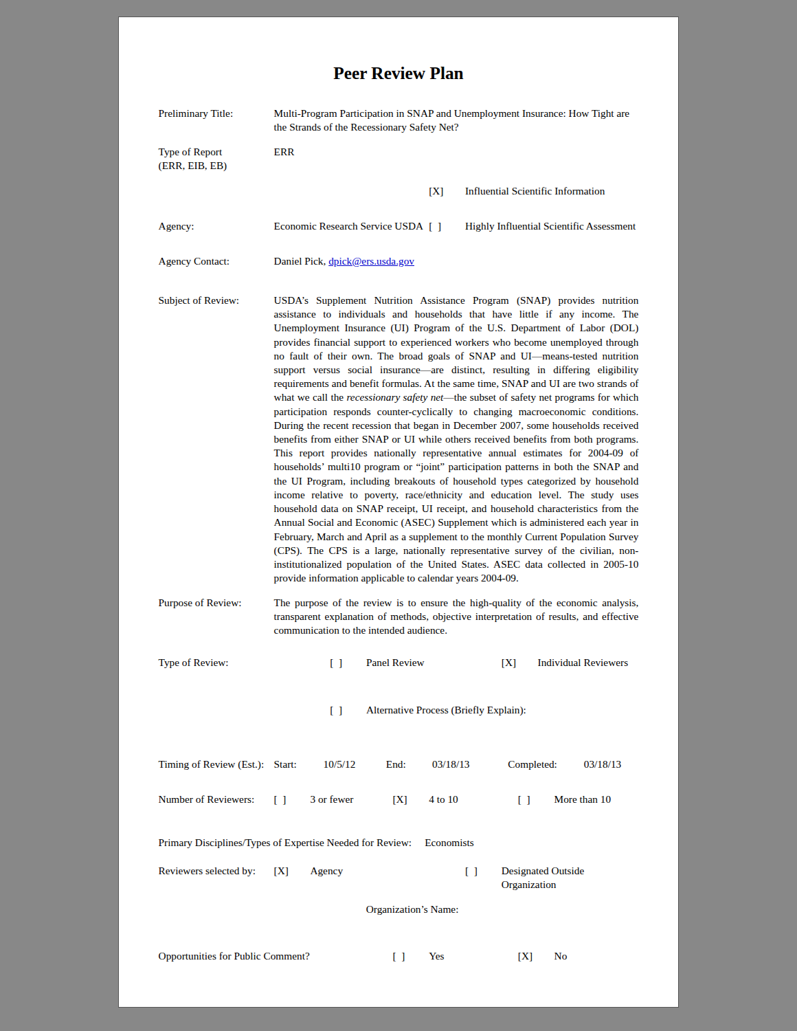Peer Review Plan
| Preliminary Title: | Multi-Program Participation in SNAP and Unemployment Insurance: How Tight are the Strands of the Recessionary Safety Net? |
| Type of Report (ERR, EIB, EB) | ERR |
| | / / [X] / Influential Scientific Information / |
| Agency: | / Economic Research Service USDA / [ ] / Highly Influential Scientific Assessment / |
| Agency Contact: | Daniel Pick, dpick@ers.usda.gov |
| Subject of Review: | USDA’s Supplement Nutrition Assistance Program (SNAP) provides nutrition assistance to individuals and households that have little if any income. The Unemployment Insurance (UI) Program of the U.S. Department of Labor (DOL) provides financial support to experienced workers who become unemployed through no fault of their own. The broad goals of SNAP and UI—means-tested nutrition support versus social insurance—are distinct, resulting in differing eligibility requirements and benefit formulas. At the same time, SNAP and UI are two strands of what we call the recessionary safety net —the subset of safety net programs for which participation responds counter-cyclically to changing macroeconomic conditions. During the recent recession that began in December 2007, some households received benefits from either SNAP or UI while others received benefits from both programs. This report provides nationally representative annual estimates for 2004-09 of households’ multi10 program or “joint” participation patterns in both the SNAP and the UI Program, including breakouts of household types categorized by household income relative to poverty, race/ethnicity and education level. The study uses household data on SNAP receipt, UI receipt, and household characteristics from the Annual Social and Economic (ASEC) Supplement which is administered each year in February, March and April as a supplement to the monthly Current Population Survey (CPS). The CPS is a large, nationally representative survey of the civilian, non-institutionalized population of the United States. ASEC data collected in 2005-10 provide information applicable to calendar years 2004-09. |
| Purpose of Review: | The purpose of the review is to ensure the high-quality of the economic analysis, transparent explanation of methods, objective interpretation of results, and effective communication to the intended audience. |
| Type of Review: | / / [ ] / Panel Review / [X] / Individual Reviewers / |
| | / / [ ] / Alternative Process (Briefly Explain): / |
| Timing of Review (Est.): | / Start: / 10/5/12 / End: / 03/18/13 / Completed: / 03/18/13 / |
| Number of Reviewers: | / [ ] / 3 or fewer / [X] / 4 to 10 / [ ] / More than 10 / |
| Primary Disciplines/Types of Expertise Needed for Review: Economists |
| Reviewers selected by: | / [X] / Agency / [ ] / Designated Outside Organization / / Organization’s Name: / / |
| Opportunities for Public Comment? | [ ] | Yes | [X] | No |